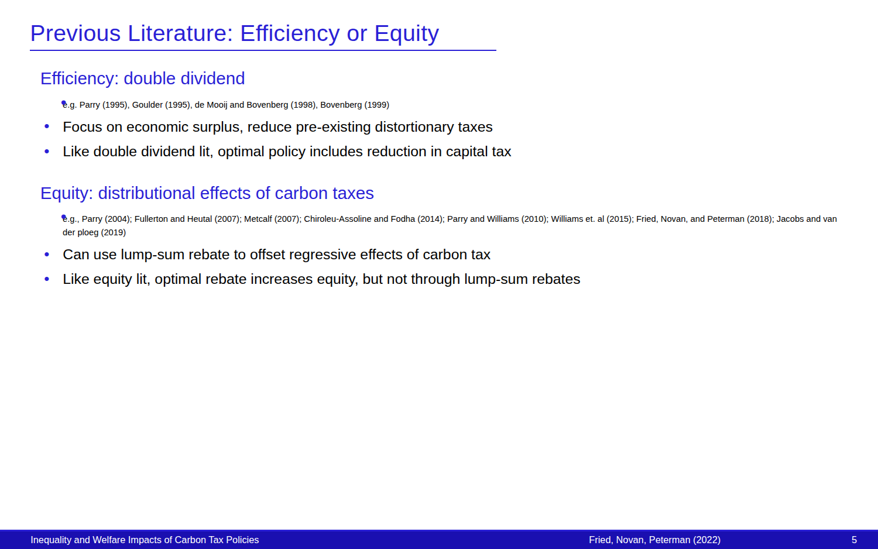Previous Literature: Efficiency or Equity
Efficiency: double dividend
e.g. Parry (1995), Goulder (1995), de Mooij and Bovenberg (1998), Bovenberg (1999)
Focus on economic surplus, reduce pre-existing distortionary taxes
Like double dividend lit, optimal policy includes reduction in capital tax
Equity: distributional effects of carbon taxes
e.g., Parry (2004); Fullerton and Heutal (2007); Metcalf (2007); Chiroleu-Assoline and Fodha (2014); Parry and Williams (2010); Williams et. al (2015); Fried, Novan, and Peterman (2018); Jacobs and van der ploeg (2019)
Can use lump-sum rebate to offset regressive effects of carbon tax
Like equity lit, optimal rebate increases equity, but not through lump-sum rebates
Inequality and Welfare Impacts of Carbon Tax Policies
Fried, Novan, Peterman (2022) 5